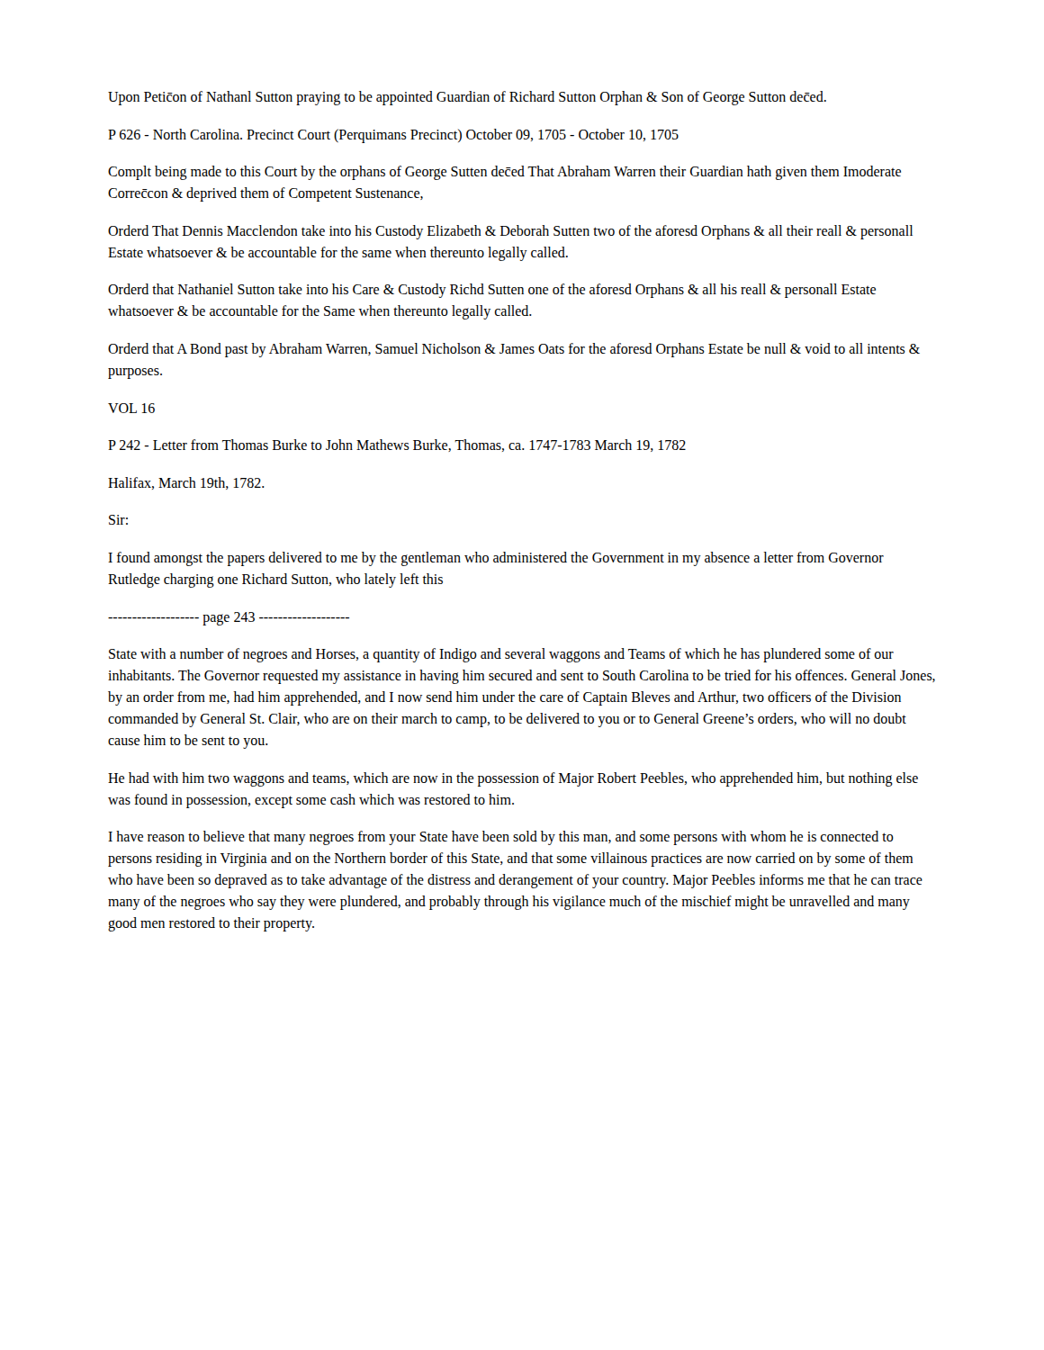Upon Petic̄on of Nathanl Sutton praying to be appointed Guardian of Richard Sutton Orphan & Son of George Sutton dec̄ed.
P 626 - North Carolina. Precinct Court (Perquimans Precinct) October 09, 1705 - October 10, 1705
Complt being made to this Court by the orphans of George Sutten dec̄ed That Abraham Warren their Guardian hath given them Imoderate Correc̄con & deprived them of Competent Sustenance,
Orderd That Dennis Macclendon take into his Custody Elizabeth & Deborah Sutten two of the aforesd Orphans & all their reall & personall Estate whatsoever & be accountable for the same when thereunto legally called.
Orderd that Nathaniel Sutton take into his Care & Custody Richd Sutten one of the aforesd Orphans & all his reall & personall Estate whatsoever & be accountable for the Same when thereunto legally called.
Orderd that A Bond past by Abraham Warren, Samuel Nicholson & James Oats for the aforesd Orphans Estate be null & void to all intents & purposes.
VOL 16
P 242 - Letter from Thomas Burke to John Mathews Burke, Thomas, ca. 1747-1783 March 19, 1782
Halifax, March 19th, 1782.
Sir:
I found amongst the papers delivered to me by the gentleman who administered the Government in my absence a letter from Governor Rutledge charging one Richard Sutton, who lately left this
------------------- page 243 -------------------
State with a number of negroes and Horses, a quantity of Indigo and several waggons and Teams of which he has plundered some of our inhabitants. The Governor requested my assistance in having him secured and sent to South Carolina to be tried for his offences. General Jones, by an order from me, had him apprehended, and I now send him under the care of Captain Bleves and Arthur, two officers of the Division commanded by General St. Clair, who are on their march to camp, to be delivered to you or to General Greene’s orders, who will no doubt cause him to be sent to you.
He had with him two waggons and teams, which are now in the possession of Major Robert Peebles, who apprehended him, but nothing else was found in possession, except some cash which was restored to him.
I have reason to believe that many negroes from your State have been sold by this man, and some persons with whom he is connected to persons residing in Virginia and on the Northern border of this State, and that some villainous practices are now carried on by some of them who have been so depraved as to take advantage of the distress and derangement of your country. Major Peebles informs me that he can trace many of the negroes who say they were plundered, and probably through his vigilance much of the mischief might be unravelled and many good men restored to their property.